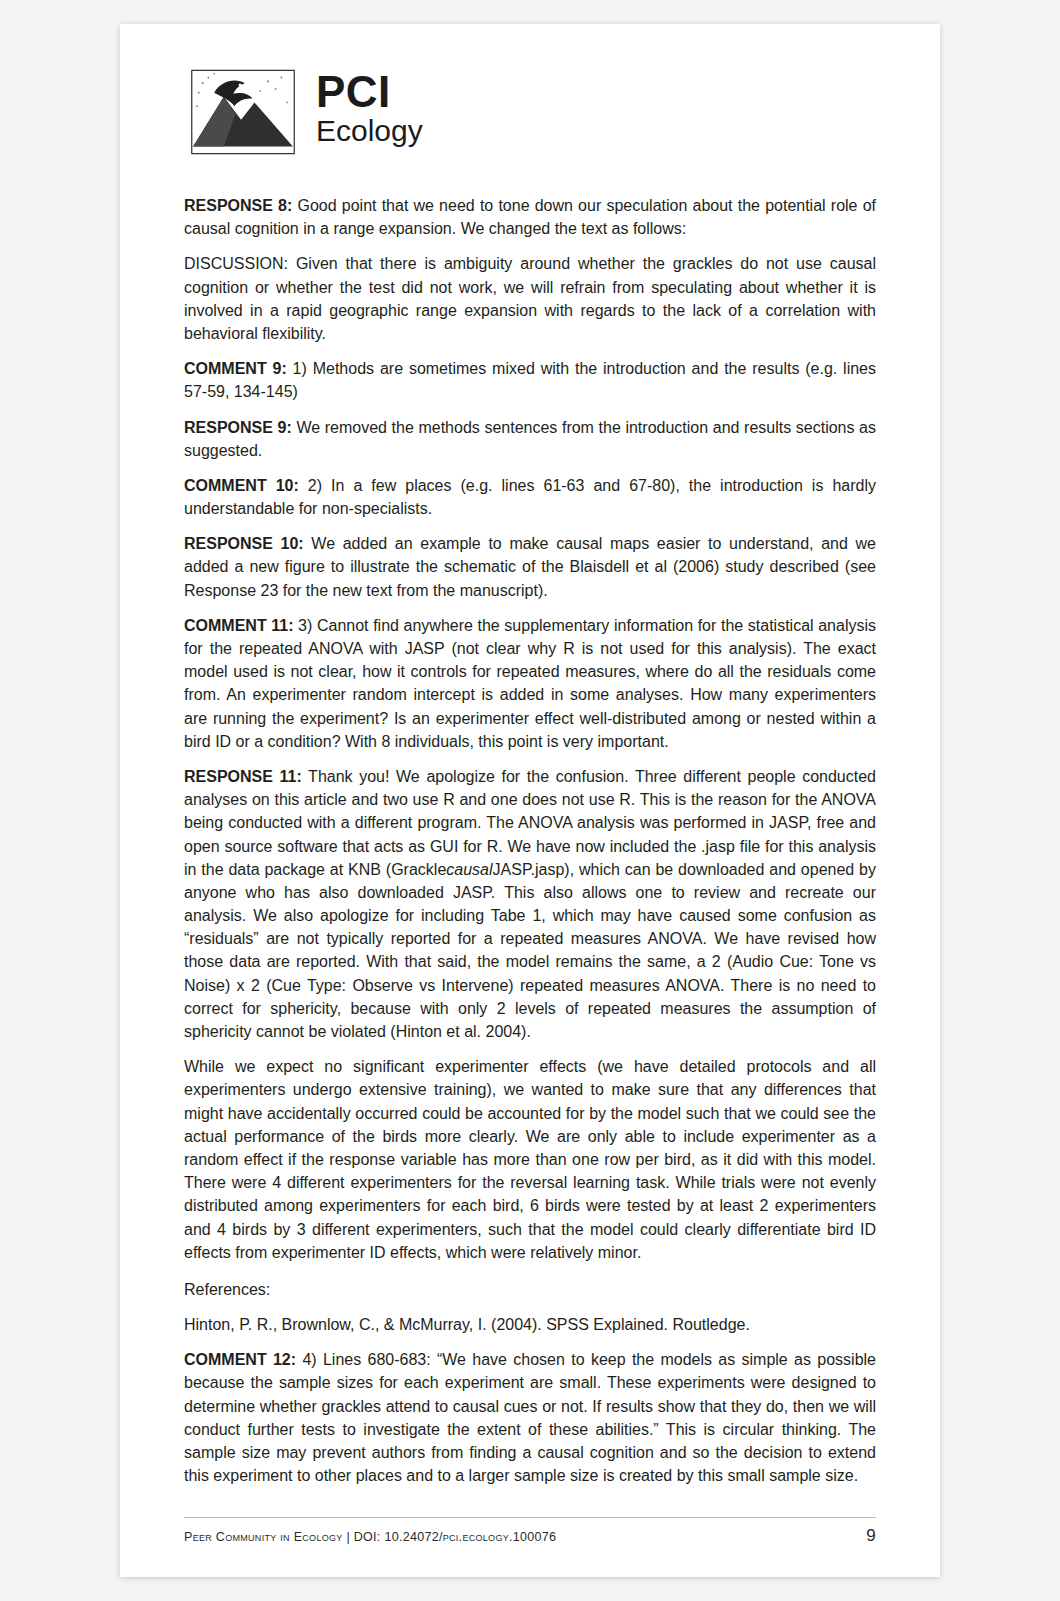PCI
Ecology
RESPONSE 8: Good point that we need to tone down our speculation about the potential role of causal cognition in a range expansion. We changed the text as follows:
DISCUSSION: Given that there is ambiguity around whether the grackles do not use causal cognition or whether the test did not work, we will refrain from speculating about whether it is involved in a rapid geographic range expansion with regards to the lack of a correlation with behavioral flexibility.
COMMENT 9: 1) Methods are sometimes mixed with the introduction and the results (e.g. lines 57-59, 134-145)
RESPONSE 9: We removed the methods sentences from the introduction and results sections as suggested.
COMMENT 10: 2) In a few places (e.g. lines 61-63 and 67-80), the introduction is hardly understandable for non-specialists.
RESPONSE 10: We added an example to make causal maps easier to understand, and we added a new figure to illustrate the schematic of the Blaisdell et al (2006) study described (see Response 23 for the new text from the manuscript).
COMMENT 11: 3) Cannot find anywhere the supplementary information for the statistical analysis for the repeated ANOVA with JASP (not clear why R is not used for this analysis). The exact model used is not clear, how it controls for repeated measures, where do all the residuals come from. An experimenter random intercept is added in some analyses. How many experimenters are running the experiment? Is an experimenter effect well-distributed among or nested within a bird ID or a condition? With 8 individuals, this point is very important.
RESPONSE 11: Thank you! We apologize for the confusion. Three different people conducted analyses on this article and two use R and one does not use R. This is the reason for the ANOVA being conducted with a different program. The ANOVA analysis was performed in JASP, free and open source software that acts as GUI for R. We have now included the .jasp file for this analysis in the data package at KNB (Gracklecausal JASP.jasp), which can be downloaded and opened by anyone who has also downloaded JASP. This also allows one to review and recreate our analysis. We also apologize for including Tabe 1, which may have caused some confusion as “residuals” are not typically reported for a repeated measures ANOVA. We have revised how those data are reported. With that said, the model remains the same, a 2 (Audio Cue: Tone vs Noise) x 2 (Cue Type: Observe vs Intervene) repeated measures ANOVA. There is no need to correct for sphericity, because with only 2 levels of repeated measures the assumption of sphericity cannot be violated (Hinton et al. 2004).
While we expect no significant experimenter effects (we have detailed protocols and all experimenters undergo extensive training), we wanted to make sure that any differences that might have accidentally occurred could be accounted for by the model such that we could see the actual performance of the birds more clearly. We are only able to include experimenter as a random effect if the response variable has more than one row per bird, as it did with this model. There were 4 different experimenters for the reversal learning task. While trials were not evenly distributed among experimenters for each bird, 6 birds were tested by at least 2 experimenters and 4 birds by 3 different experimenters, such that the model could clearly differentiate bird ID effects from experimenter ID effects, which were relatively minor.
References:
Hinton, P. R., Brownlow, C., & McMurray, I. (2004). SPSS Explained. Routledge.
COMMENT 12: 4) Lines 680-683: “We have chosen to keep the models as simple as possible because the sample sizes for each experiment are small. These experiments were designed to determine whether grackles attend to causal cues or not. If results show that they do, then we will conduct further tests to investigate the extent of these abilities.” This is circular thinking. The sample size may prevent authors from finding a causal cognition and so the decision to extend this experiment to other places and to a larger sample size is created by this small sample size.
Peer Community in Ecology | DOI: 10.24072/pci.ecology.100076
9